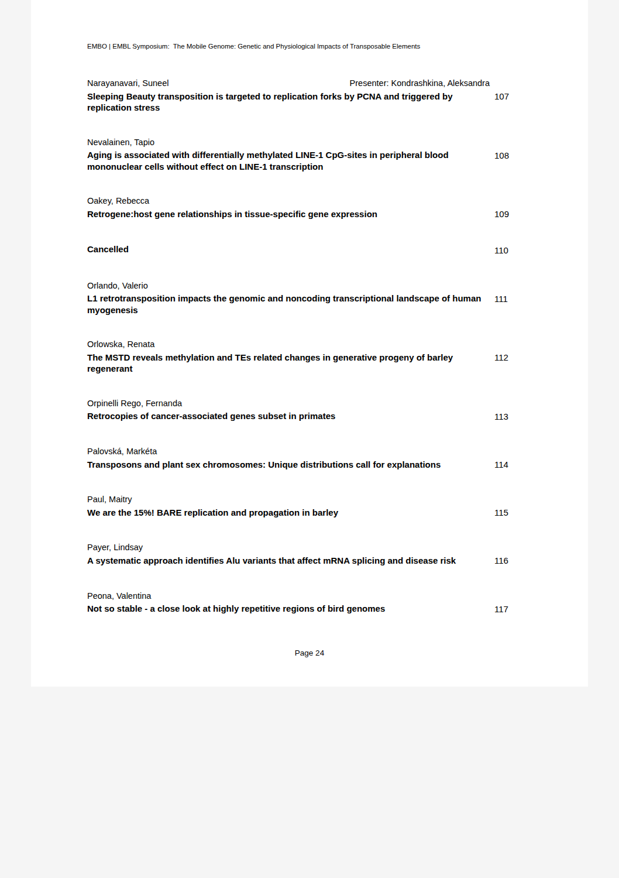EMBO | EMBL Symposium: The Mobile Genome: Genetic and Physiological Impacts of Transposable Elements
Narayanavari, Suneel Presenter: Kondrashkina, Aleksandra
Sleeping Beauty transposition is targeted to replication forks by PCNA and triggered by replication stress
107
Nevalainen, Tapio
Aging is associated with differentially methylated LINE-1 CpG-sites in peripheral blood mononuclear cells without effect on LINE-1 transcription
108
Oakey, Rebecca
Retrogene:host gene relationships in tissue-specific gene expression
109
Cancelled
110
Orlando, Valerio
L1 retrotransposition impacts the genomic and noncoding transcriptional landscape of human myogenesis
111
Orlowska, Renata
The MSTD reveals methylation and TEs related changes in generative progeny of barley regenerant
112
Orpinelli Rego, Fernanda
Retrocopies of cancer-associated genes subset in primates
113
Palovská, Markéta
Transposons and plant sex chromosomes: Unique distributions call for explanations
114
Paul, Maitry
We are the 15%! BARE replication and propagation in barley
115
Payer, Lindsay
A systematic approach identifies Alu variants that affect mRNA splicing and disease risk
116
Peona, Valentina
Not so stable - a close look at highly repetitive regions of bird genomes
117
Page 24